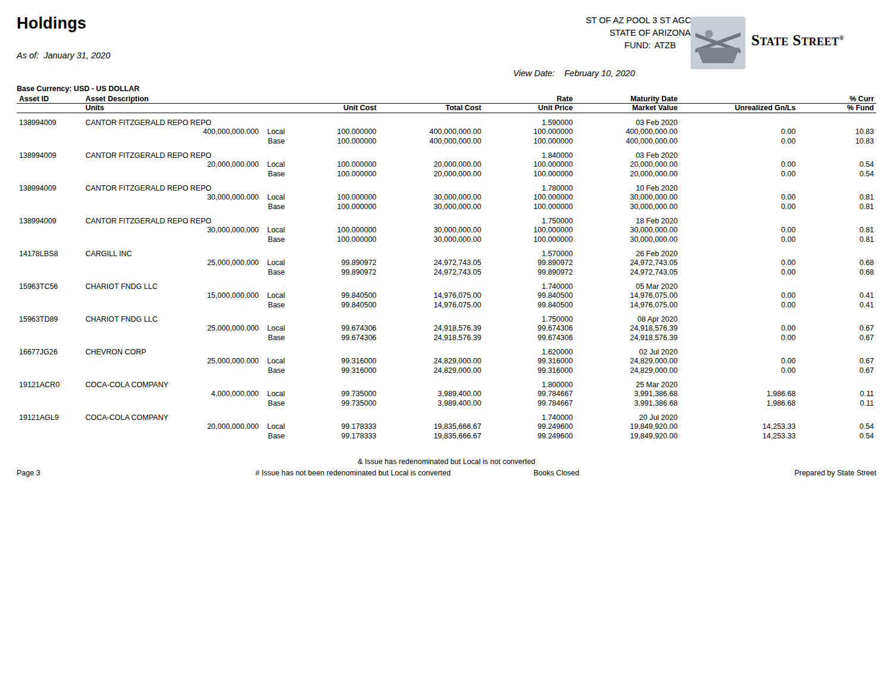Holdings
As of: January 31, 2020
ST OF AZ POOL 3 ST AGCY INT.
STATE OF ARIZONA
FUND: ATZB
View Date: February 10, 2020
State Street®
Base Currency: USD - US DOLLAR
| Asset ID | Asset Description | | | Rate | Maturity Date | | % Curr |
| --- | --- | --- | --- | --- | --- | --- | --- |
| | Units | Unit Cost | Total Cost | Unit Price | Market Value | Unrealized Gn/Ls | % Fund |
| 138994009 | CANTOR FITZGERALD REPO REPO | | | 1.590000 | 03 Feb 2020 | | |
| | 400,000,000.000 Local | 100.000000 | 400,000,000.00 | 100.000000 | 400,000,000.00 | 0.00 | 10.83 |
| | Base | 100.000000 | 400,000,000.00 | 100.000000 | 400,000,000.00 | 0.00 | 10.83 |
| 138994009 | CANTOR FITZGERALD REPO REPO | | | 1.840000 | 03 Feb 2020 | | |
| | 20,000,000.000 Local | 100.000000 | 20,000,000.00 | 100.000000 | 20,000,000.00 | 0.00 | 0.54 |
| | Base | 100.000000 | 20,000,000.00 | 100.000000 | 20,000,000.00 | 0.00 | 0.54 |
| 138994009 | CANTOR FITZGERALD REPO REPO | | | 1.780000 | 10 Feb 2020 | | |
| | 30,000,000.000 Local | 100.000000 | 30,000,000.00 | 100.000000 | 30,000,000.00 | 0.00 | 0.81 |
| | Base | 100.000000 | 30,000,000.00 | 100.000000 | 30,000,000.00 | 0.00 | 0.81 |
| 138994009 | CANTOR FITZGERALD REPO REPO | | | 1.750000 | 18 Feb 2020 | | |
| | 30,000,000.000 Local | 100.000000 | 30,000,000.00 | 100.000000 | 30,000,000.00 | 0.00 | 0.81 |
| | Base | 100.000000 | 30,000,000.00 | 100.000000 | 30,000,000.00 | 0.00 | 0.81 |
| 14178LBS8 | CARGILL INC | | | 1.570000 | 26 Feb 2020 | | |
| | 25,000,000.000 Local | 99.890972 | 24,972,743.05 | 99.890972 | 24,972,743.05 | 0.00 | 0.68 |
| | Base | 99.890972 | 24,972,743.05 | 99.890972 | 24,972,743.05 | 0.00 | 0.68 |
| 15963TC56 | CHARIOT FNDG LLC | | | 1.740000 | 05 Mar 2020 | | |
| | 15,000,000.000 Local | 99.840500 | 14,976,075.00 | 99.840500 | 14,976,075.00 | 0.00 | 0.41 |
| | Base | 99.840500 | 14,976,075.00 | 99.840500 | 14,976,075.00 | 0.00 | 0.41 |
| 15963TD89 | CHARIOT FNDG LLC | | | 1.750000 | 08 Apr 2020 | | |
| | 25,000,000.000 Local | 99.674306 | 24,918,576.39 | 99.674306 | 24,918,576.39 | 0.00 | 0.67 |
| | Base | 99.674306 | 24,918,576.39 | 99.674306 | 24,918,576.39 | 0.00 | 0.67 |
| 16677JG26 | CHEVRON CORP | | | 1.620000 | 02 Jul 2020 | | |
| | 25,000,000.000 Local | 99.316000 | 24,829,000.00 | 99.316000 | 24,829,000.00 | 0.00 | 0.67 |
| | Base | 99.316000 | 24,829,000.00 | 99.316000 | 24,829,000.00 | 0.00 | 0.67 |
| 19121ACR0 | COCA-COLA COMPANY | | | 1.800000 | 25 Mar 2020 | | |
| | 4,000,000.000 Local | 99.735000 | 3,989,400.00 | 99.784667 | 3,991,386.68 | 1,986.68 | 0.11 |
| | Base | 99.735000 | 3,989,400.00 | 99.784667 | 3,991,386.68 | 1,986.68 | 0.11 |
| 19121AGL9 | COCA-COLA COMPANY | | | 1.740000 | 20 Jul 2020 | | |
| | 20,000,000.000 Local | 99.178333 | 19,835,666.67 | 99.249600 | 19,849,920.00 | 14,253.33 | 0.54 |
| | Base | 99.178333 | 19,835,666.67 | 99.249600 | 19,849,920.00 | 14,253.33 | 0.54 |
& Issue has redenominated but Local is not converted
Page 3
# Issue has not been redenominated but Local is converted Books Closed
Prepared by State Street